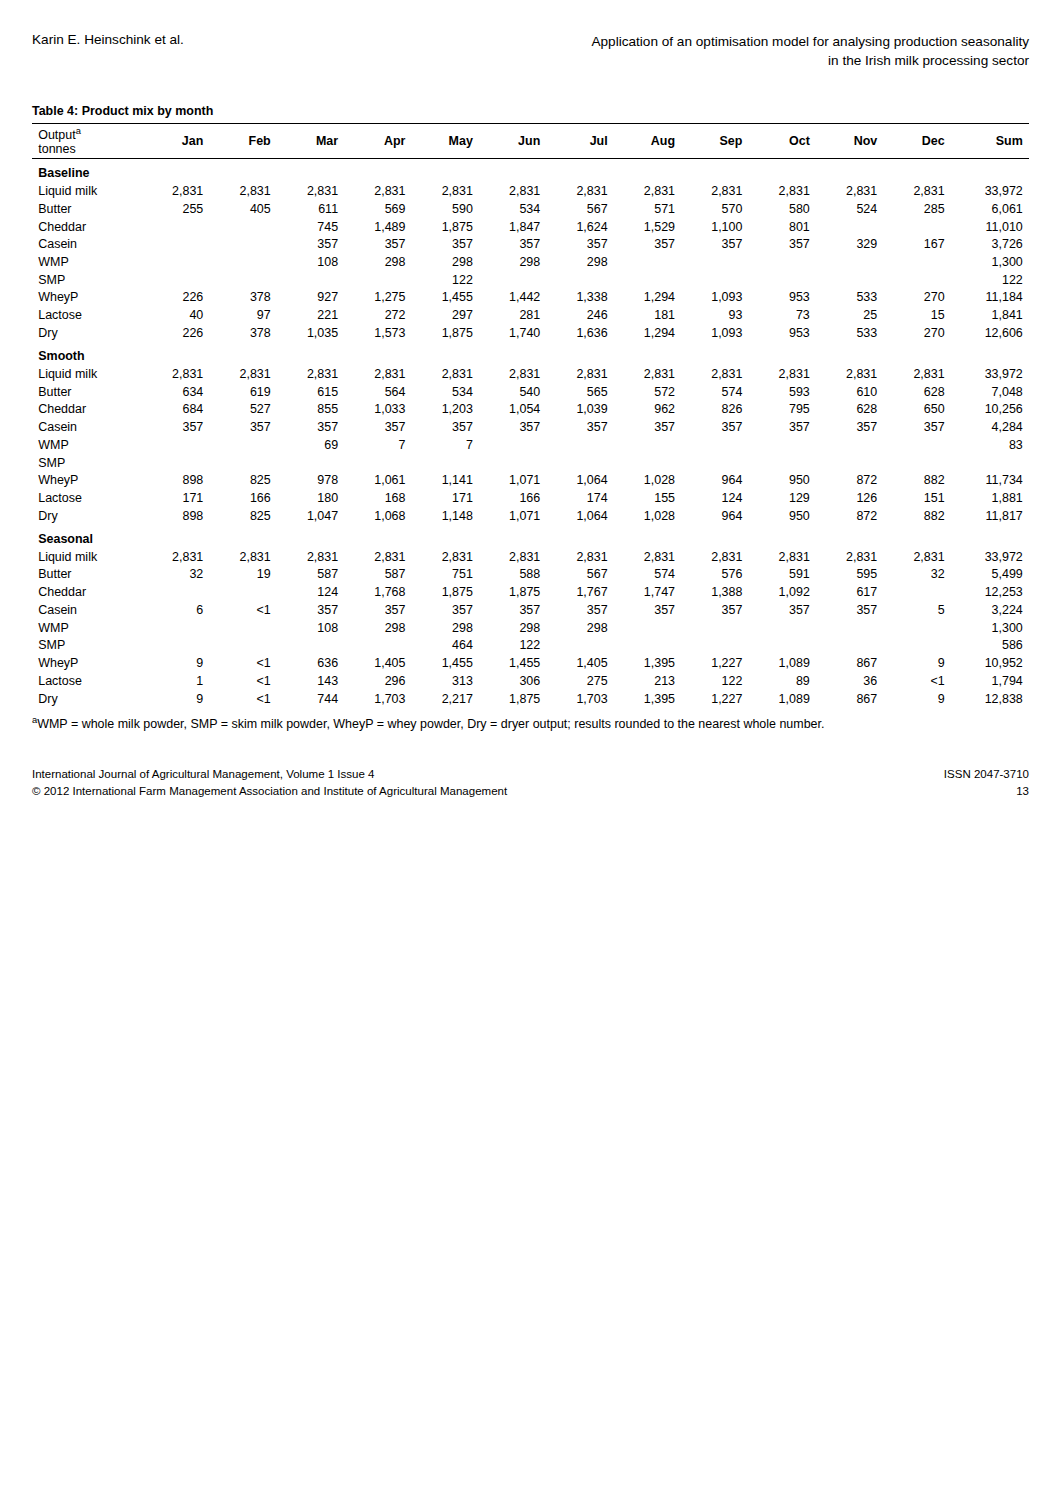Karin E. Heinschink et al.
Application of an optimisation model for analysing production seasonality
in the Irish milk processing sector
Table 4: Product mix by month
| Output a tonnes | Jan | Feb | Mar | Apr | May | Jun | Jul | Aug | Sep | Oct | Nov | Dec | Sum |
| --- | --- | --- | --- | --- | --- | --- | --- | --- | --- | --- | --- | --- | --- |
| Baseline |
| Liquid milk | 2,831 | 2,831 | 2,831 | 2,831 | 2,831 | 2,831 | 2,831 | 2,831 | 2,831 | 2,831 | 2,831 | 2,831 | 33,972 |
| Butter | 255 | 405 | 611 | 569 | 590 | 534 | 567 | 571 | 570 | 580 | 524 | 285 | 6,061 |
| Cheddar | | | 745 | 1,489 | 1,875 | 1,847 | 1,624 | 1,529 | 1,100 | 801 | | | 11,010 |
| Casein | | | 357 | 357 | 357 | 357 | 357 | 357 | 357 | 357 | 329 | 167 | 3,726 |
| WMP | | | 108 | 298 | 298 | 298 | 298 | | | | | | 1,300 |
| SMP | | | | | 122 | | | | | | | | 122 |
| WheyP | 226 | 378 | 927 | 1,275 | 1,455 | 1,442 | 1,338 | 1,294 | 1,093 | 953 | 533 | 270 | 11,184 |
| Lactose | 40 | 97 | 221 | 272 | 297 | 281 | 246 | 181 | 93 | 73 | 25 | 15 | 1,841 |
| Dry | 226 | 378 | 1,035 | 1,573 | 1,875 | 1,740 | 1,636 | 1,294 | 1,093 | 953 | 533 | 270 | 12,606 |
| Smooth |
| Liquid milk | 2,831 | 2,831 | 2,831 | 2,831 | 2,831 | 2,831 | 2,831 | 2,831 | 2,831 | 2,831 | 2,831 | 2,831 | 33,972 |
| Butter | 634 | 619 | 615 | 564 | 534 | 540 | 565 | 572 | 574 | 593 | 610 | 628 | 7,048 |
| Cheddar | 684 | 527 | 855 | 1,033 | 1,203 | 1,054 | 1,039 | 962 | 826 | 795 | 628 | 650 | 10,256 |
| Casein | 357 | 357 | 357 | 357 | 357 | 357 | 357 | 357 | 357 | 357 | 357 | 357 | 4,284 |
| WMP | | | 69 | 7 | 7 | | | | | | | | 83 |
| SMP | | | | | | | | | | | | | |
| WheyP | 898 | 825 | 978 | 1,061 | 1,141 | 1,071 | 1,064 | 1,028 | 964 | 950 | 872 | 882 | 11,734 |
| Lactose | 171 | 166 | 180 | 168 | 171 | 166 | 174 | 155 | 124 | 129 | 126 | 151 | 1,881 |
| Dry | 898 | 825 | 1,047 | 1,068 | 1,148 | 1,071 | 1,064 | 1,028 | 964 | 950 | 872 | 882 | 11,817 |
| Seasonal |
| Liquid milk | 2,831 | 2,831 | 2,831 | 2,831 | 2,831 | 2,831 | 2,831 | 2,831 | 2,831 | 2,831 | 2,831 | 2,831 | 33,972 |
| Butter | 32 | 19 | 587 | 587 | 751 | 588 | 567 | 574 | 576 | 591 | 595 | 32 | 5,499 |
| Cheddar | | | 124 | 1,768 | 1,875 | 1,875 | 1,767 | 1,747 | 1,388 | 1,092 | 617 | | 12,253 |
| Casein | 6 | <1 | 357 | 357 | 357 | 357 | 357 | 357 | 357 | 357 | 357 | 5 | 3,224 |
| WMP | | | 108 | 298 | 298 | 298 | 298 | | | | | | 1,300 |
| SMP | | | | | 464 | 122 | | | | | | | 586 |
| WheyP | 9 | <1 | 636 | 1,405 | 1,455 | 1,455 | 1,405 | 1,395 | 1,227 | 1,089 | 867 | 9 | 10,952 |
| Lactose | 1 | <1 | 143 | 296 | 313 | 306 | 275 | 213 | 122 | 89 | 36 | <1 | 1,794 |
| Dry | 9 | <1 | 744 | 1,703 | 2,217 | 1,875 | 1,703 | 1,395 | 1,227 | 1,089 | 867 | 9 | 12,838 |
aWMP = whole milk powder, SMP = skim milk powder, WheyP = whey powder, Dry = dryer output; results rounded to the nearest whole number.
International Journal of Agricultural Management, Volume 1 Issue 4
© 2012 International Farm Management Association and Institute of Agricultural Management
ISSN 2047-3710
13